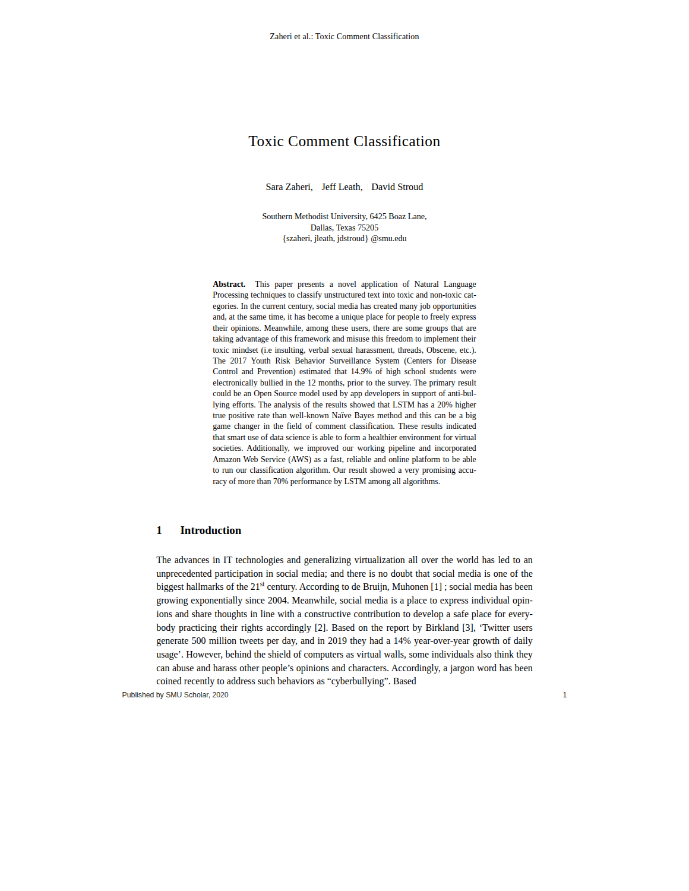Zaheri et al.: Toxic Comment Classification
Toxic Comment Classification
Sara Zaheri, Jeff Leath, David Stroud
Southern Methodist University, 6425 Boaz Lane,
Dallas, Texas 75205
{szaheri, jleath, jdstroud} @smu.edu
Abstract. This paper presents a novel application of Natural Language Processing techniques to classify unstructured text into toxic and non-toxic categories. In the current century, social media has created many job opportunities and, at the same time, it has become a unique place for people to freely express their opinions. Meanwhile, among these users, there are some groups that are taking advantage of this framework and misuse this freedom to implement their toxic mindset (i.e insulting, verbal sexual harassment, threads, Obscene, etc.). The 2017 Youth Risk Behavior Surveillance System (Centers for Disease Control and Prevention) estimated that 14.9% of high school students were electronically bullied in the 12 months, prior to the survey. The primary result could be an Open Source model used by app developers in support of anti-bullying efforts. The analysis of the results showed that LSTM has a 20% higher true positive rate than well-known Naïve Bayes method and this can be a big game changer in the field of comment classification. These results indicated that smart use of data science is able to form a healthier environment for virtual societies. Additionally, we improved our working pipeline and incorporated Amazon Web Service (AWS) as a fast, reliable and online platform to be able to run our classification algorithm. Our result showed a very promising accuracy of more than 70% performance by LSTM among all algorithms.
1 Introduction
The advances in IT technologies and generalizing virtualization all over the world has led to an unprecedented participation in social media; and there is no doubt that social media is one of the biggest hallmarks of the 21st century. According to de Bruijn, Muhonen [1] ; social media has been growing exponentially since 2004. Meanwhile, social media is a place to express individual opinions and share thoughts in line with a constructive contribution to develop a safe place for everybody practicing their rights accordingly [2]. Based on the report by Birkland [3], ‘Twitter users generate 500 million tweets per day, and in 2019 they had a 14% year-over-year growth of daily usage’. However, behind the shield of computers as virtual walls, some individuals also think they can abuse and harass other people’s opinions and characters. Accordingly, a jargon word has been coined recently to address such behaviors as “cyberbullying”. Based
Published by SMU Scholar, 2020 1